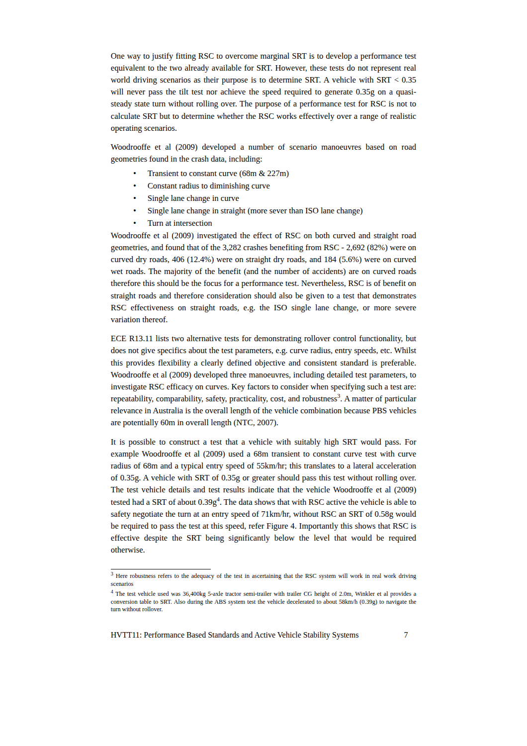One way to justify fitting RSC to overcome marginal SRT is to develop a performance test equivalent to the two already available for SRT. However, these tests do not represent real world driving scenarios as their purpose is to determine SRT. A vehicle with SRT < 0.35 will never pass the tilt test nor achieve the speed required to generate 0.35g on a quasi-steady state turn without rolling over. The purpose of a performance test for RSC is not to calculate SRT but to determine whether the RSC works effectively over a range of realistic operating scenarios.
Woodrooffe et al (2009) developed a number of scenario manoeuvres based on road geometries found in the crash data, including:
Transient to constant curve (68m & 227m)
Constant radius to diminishing curve
Single lane change in curve
Single lane change in straight (more sever than ISO lane change)
Turn at intersection
Woodrooffe et al (2009) investigated the effect of RSC on both curved and straight road geometries, and found that of the 3,282 crashes benefiting from RSC - 2,692 (82%) were on curved dry roads, 406 (12.4%) were on straight dry roads, and 184 (5.6%) were on curved wet roads. The majority of the benefit (and the number of accidents) are on curved roads therefore this should be the focus for a performance test. Nevertheless, RSC is of benefit on straight roads and therefore consideration should also be given to a test that demonstrates RSC effectiveness on straight roads, e.g. the ISO single lane change, or more severe variation thereof.
ECE R13.11 lists two alternative tests for demonstrating rollover control functionality, but does not give specifics about the test parameters, e.g. curve radius, entry speeds, etc. Whilst this provides flexibility a clearly defined objective and consistent standard is preferable. Woodrooffe et al (2009) developed three manoeuvres, including detailed test parameters, to investigate RSC efficacy on curves. Key factors to consider when specifying such a test are: repeatability, comparability, safety, practicality, cost, and robustness3. A matter of particular relevance in Australia is the overall length of the vehicle combination because PBS vehicles are potentially 60m in overall length (NTC, 2007).
It is possible to construct a test that a vehicle with suitably high SRT would pass. For example Woodrooffe et al (2009) used a 68m transient to constant curve test with curve radius of 68m and a typical entry speed of 55km/hr; this translates to a lateral acceleration of 0.35g. A vehicle with SRT of 0.35g or greater should pass this test without rolling over. The test vehicle details and test results indicate that the vehicle Woodrooffe et al (2009) tested had a SRT of about 0.39g4. The data shows that with RSC active the vehicle is able to safety negotiate the turn at an entry speed of 71km/hr, without RSC an SRT of 0.58g would be required to pass the test at this speed, refer Figure 4. Importantly this shows that RSC is effective despite the SRT being significantly below the level that would be required otherwise.
3 Here robustness refers to the adequacy of the test in ascertaining that the RSC system will work in real work driving scenarios
4 The test vehicle used was 36,400kg 5-axle tractor semi-trailer with trailer CG height of 2.0m, Winkler et al provides a conversion table to SRT. Also during the ABS system test the vehicle decelerated to about 58km/h (0.39g) to navigate the turn without rollover.
HVTT11: Performance Based Standards and Active Vehicle Stability Systems 7